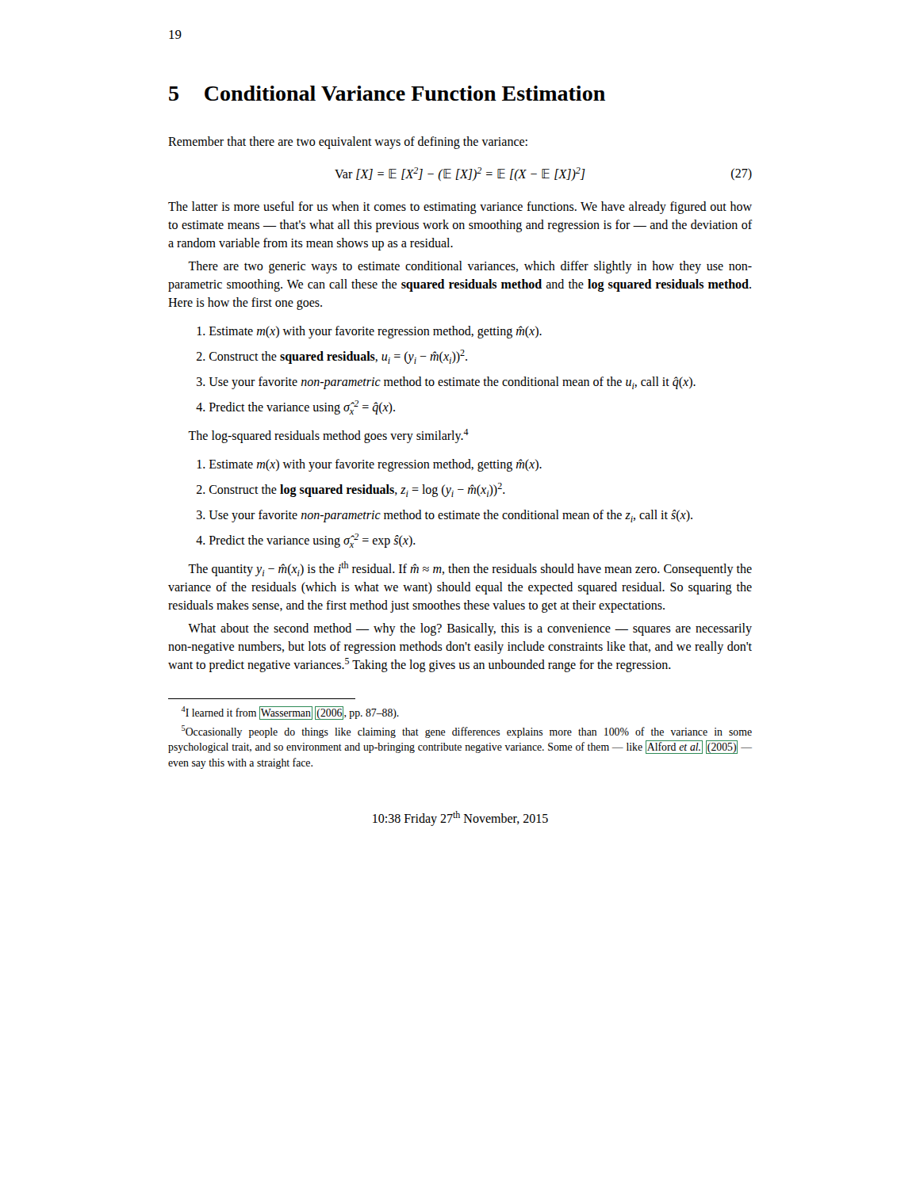19
5 Conditional Variance Function Estimation
Remember that there are two equivalent ways of defining the variance:
Var [X] = 𝔼 [X2] − (𝔼 [X])2 = 𝔼 [(X − 𝔼 [X])2] (27)
The latter is more useful for us when it comes to estimating variance functions. We have already figured out how to estimate means — that's what all this previous work on smoothing and regression is for — and the deviation of a random variable from its mean shows up as a residual.
There are two generic ways to estimate conditional variances, which differ slightly in how they use non-parametric smoothing. We can call these the squared residuals method and the log squared residuals method. Here is how the first one goes.
Estimate m(x) with your favorite regression method, getting m̂(x).
Construct the squared residuals, ui = (yi − m̂(xi))2.
Use your favorite non-parametric method to estimate the conditional mean of the ui, call it q̂(x).
Predict the variance using σ̂x2 = q̂(x).
The log-squared residuals method goes very similarly.4
Estimate m(x) with your favorite regression method, getting m̂(x).
Construct the log squared residuals, zi = log (yi − m̂(xi))2.
Use your favorite non-parametric method to estimate the conditional mean of the zi, call it ŝ(x).
Predict the variance using σ̂x2 = exp ŝ(x).
The quantity yi − m̂(xi) is the ith residual. If m̂ ≈ m, then the residuals should have mean zero. Consequently the variance of the residuals (which is what we want) should equal the expected squared residual. So squaring the residuals makes sense, and the first method just smoothes these values to get at their expectations.
What about the second method — why the log? Basically, this is a convenience — squares are necessarily non-negative numbers, but lots of regression methods don't easily include constraints like that, and we really don't want to predict negative variances.5 Taking the log gives us an unbounded range for the regression.
4I learned it from Wasserman (2006, pp. 87–88).
5Occasionally people do things like claiming that gene differences explains more than 100% of the variance in some psychological trait, and so environment and up-bringing contribute negative variance. Some of them — like Alford et al. (2005) — even say this with a straight face.
10:38 Friday 27th November, 2015